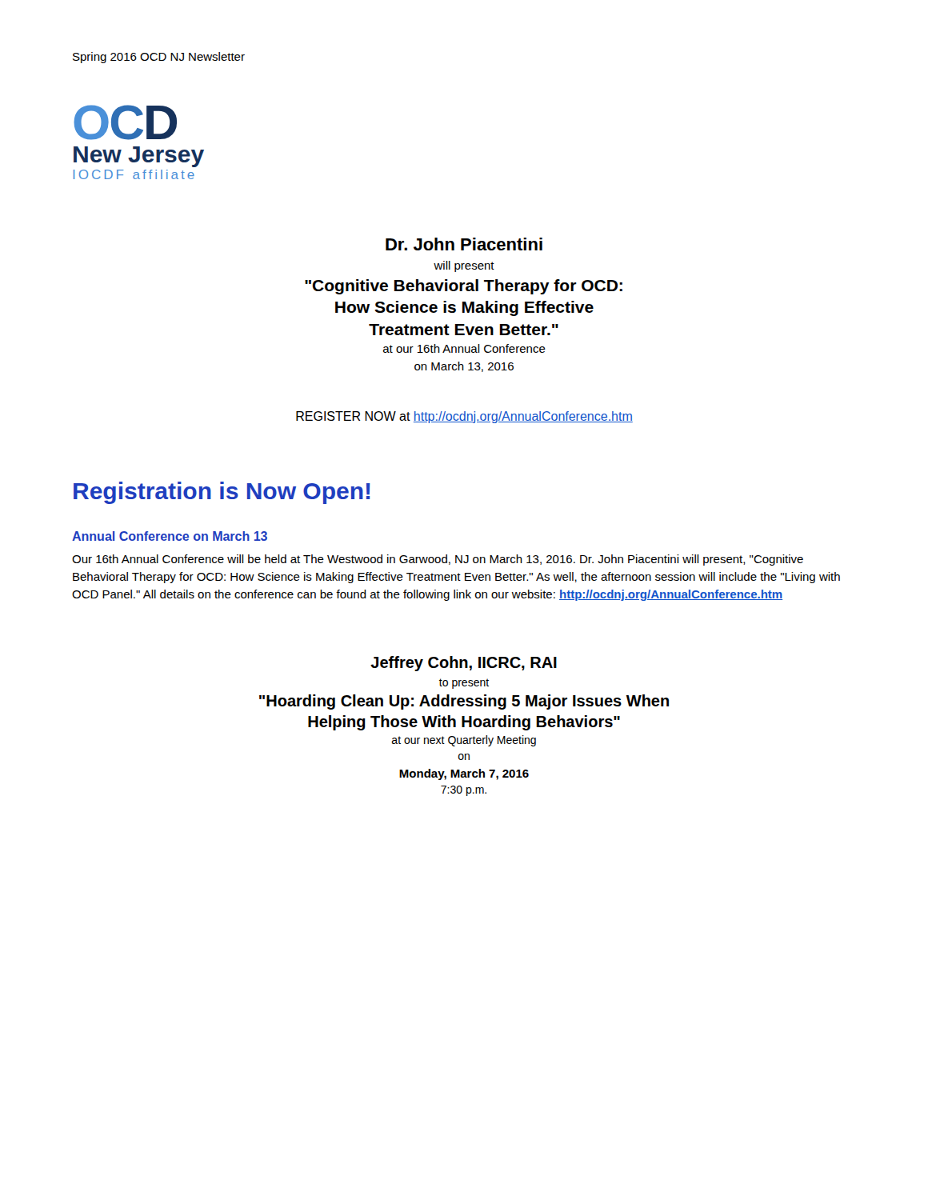Spring 2016 OCD NJ Newsletter
OCD
New Jersey
IOCDF affiliate
Dr. John Piacentini
will present
"Cognitive Behavioral Therapy for OCD:
How Science is Making Effective
Treatment Even Better."
at our 16th Annual Conference
on March 13, 2016
REGISTER NOW at http://ocdnj.org/AnnualConference.htm
Registration is Now Open!
Annual Conference on March 13
Our 16th Annual Conference will be held at The Westwood in Garwood, NJ on March 13, 2016. Dr. John Piacentini will present, "Cognitive Behavioral Therapy for OCD: How Science is Making Effective Treatment Even Better." As well, the afternoon session will include the "Living with OCD Panel." All details on the conference can be found at the following link on our website: http://ocdnj.org/AnnualConference.htm
Jeffrey Cohn, IICRC, RAI
to present
"Hoarding Clean Up: Addressing 5 Major Issues When
Helping Those With Hoarding Behaviors"
at our next Quarterly Meeting
on
Monday, March 7, 2016
7:30 p.m.